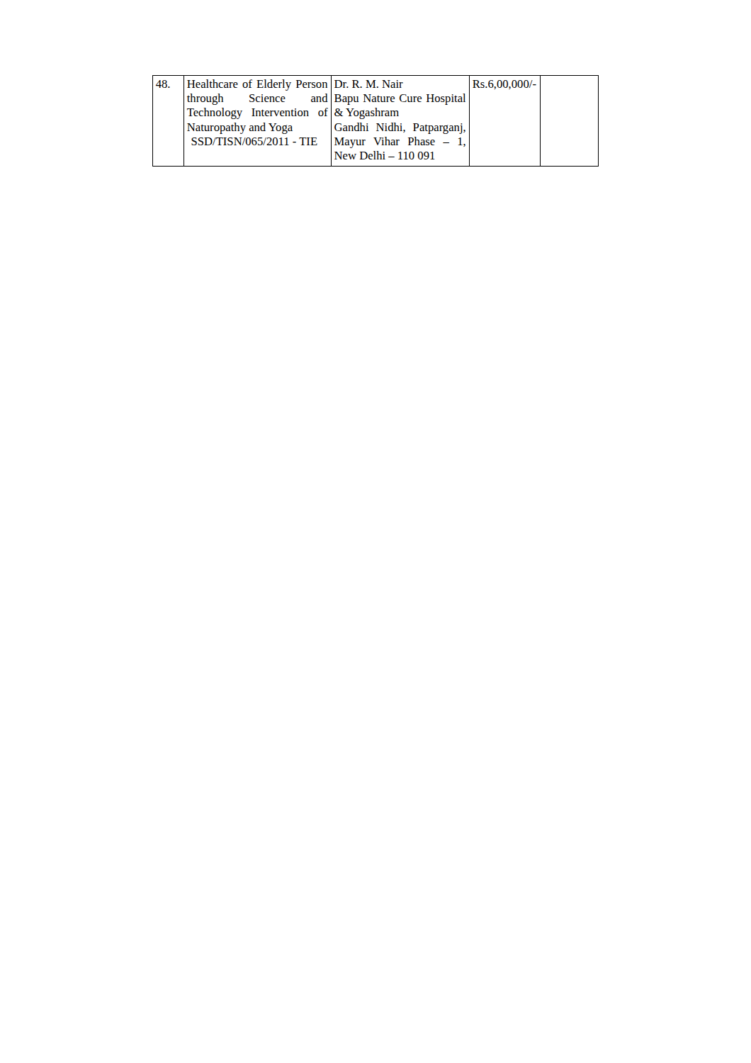| 48. | Healthcare of Elderly Person through Science and Technology Intervention of Naturopathy and Yoga SSD/TISN/065/2011 - TIE | Dr. R. M. Nair Bapu Nature Cure Hospital & Yogashram Gandhi Nidhi, Patparganj, Mayur Vihar Phase – 1, New Delhi – 110 091 | Rs.6,00,000/- | |